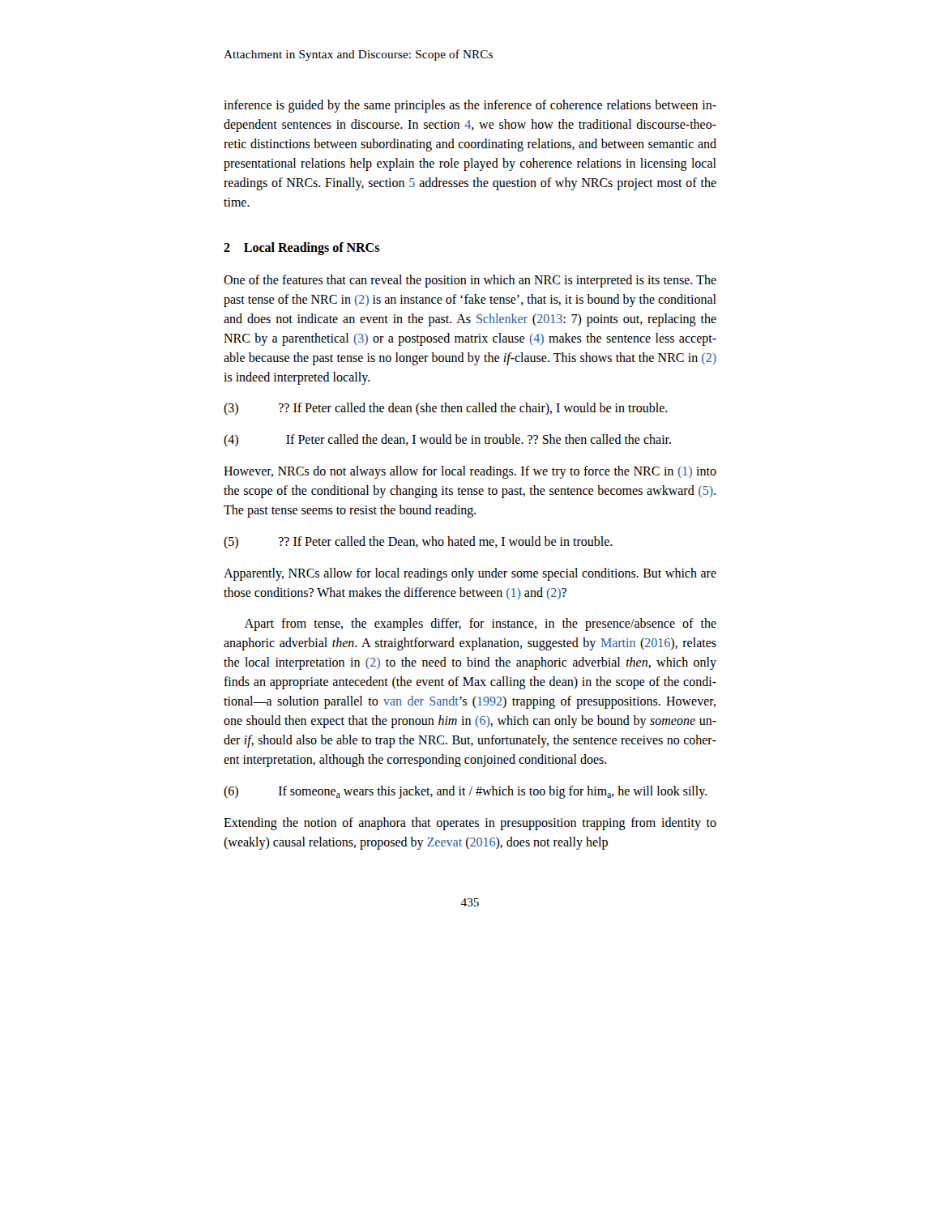Attachment in Syntax and Discourse: Scope of NRCs
inference is guided by the same principles as the inference of coherence relations between independent sentences in discourse. In section 4, we show how the traditional discourse-theoretic distinctions between subordinating and coordinating relations, and between semantic and presentational relations help explain the role played by coherence relations in licensing local readings of NRCs. Finally, section 5 addresses the question of why NRCs project most of the time.
2 Local Readings of NRCs
One of the features that can reveal the position in which an NRC is interpreted is its tense. The past tense of the NRC in (2) is an instance of ‘fake tense’, that is, it is bound by the conditional and does not indicate an event in the past. As Schlenker (2013: 7) points out, replacing the NRC by a parenthetical (3) or a postposed matrix clause (4) makes the sentence less acceptable because the past tense is no longer bound by the if-clause. This shows that the NRC in (2) is indeed interpreted locally.
(3)
?? If Peter called the dean (she then called the chair), I would be in trouble.
(4)
If Peter called the dean, I would be in trouble. ?? She then called the chair.
However, NRCs do not always allow for local readings. If we try to force the NRC in (1) into the scope of the conditional by changing its tense to past, the sentence becomes awkward (5). The past tense seems to resist the bound reading.
(5)
?? If Peter called the Dean, who hated me, I would be in trouble.
Apparently, NRCs allow for local readings only under some special conditions. But which are those conditions? What makes the difference between (1) and (2)?
Apart from tense, the examples differ, for instance, in the presence/absence of the anaphoric adverbial then. A straightforward explanation, suggested by Martin (2016), relates the local interpretation in (2) to the need to bind the anaphoric adverbial then, which only finds an appropriate antecedent (the event of Max calling the dean) in the scope of the conditional—a solution parallel to van der Sandt’s (1992) trapping of presuppositions. However, one should then expect that the pronoun him in (6), which can only be bound by someone under if, should also be able to trap the NRC. But, unfortunately, the sentence receives no coherent interpretation, although the corresponding conjoined conditional does.
(6)
If someonea wears this jacket, and it / #which is too big for hima, he will look silly.
Extending the notion of anaphora that operates in presupposition trapping from identity to (weakly) causal relations, proposed by Zeevat (2016), does not really help
435